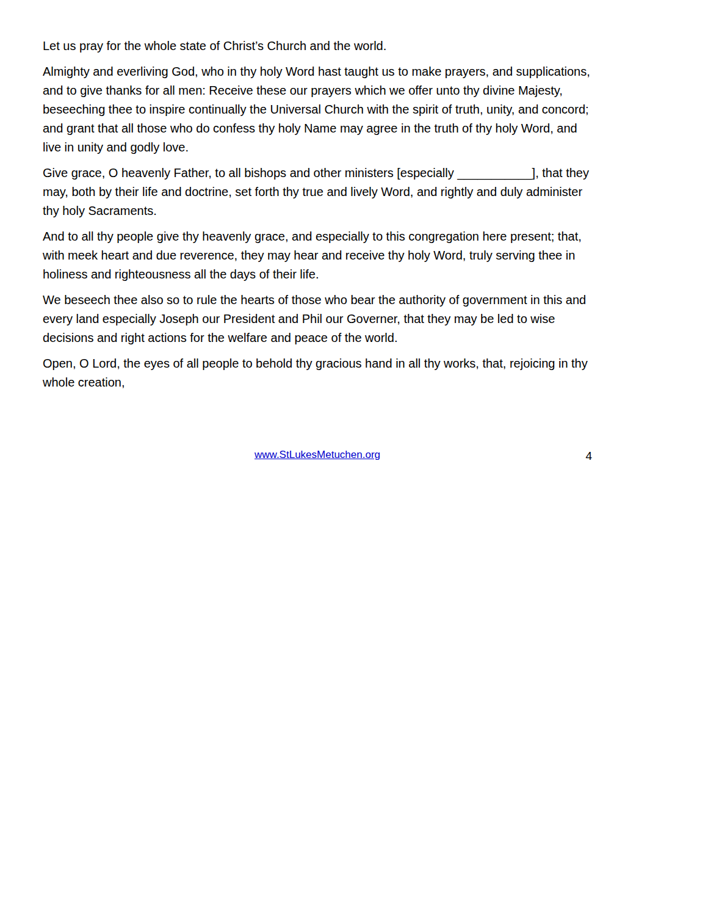Let us pray for the whole state of Christ’s Church and the world.
Almighty and everliving God, who in thy holy Word hast taught us to make prayers, and supplications, and to give thanks for all men: Receive these our prayers which we offer unto thy divine Majesty, beseeching thee to inspire continually the Universal Church with the spirit of truth, unity, and concord; and grant that all those who do confess thy holy Name may agree in the truth of thy holy Word, and live in unity and godly love.
Give grace, O heavenly Father, to all bishops and other ministers [especially ___________], that they may, both by their life and doctrine, set forth thy true and lively Word, and rightly and duly administer thy holy Sacraments.
And to all thy people give thy heavenly grace, and especially to this congregation here present; that, with meek heart and due reverence, they may hear and receive thy holy Word, truly serving thee in holiness and righteousness all the days of their life.
We beseech thee also so to rule the hearts of those who bear the authority of government in this and every land especially Joseph our President and Phil our Governer, that they may be led to wise decisions and right actions for the welfare and peace of the world.
Open, O Lord, the eyes of all people to behold thy gracious hand in all thy works, that, rejoicing in thy whole creation,
www.StLukesMetuchen.org 4